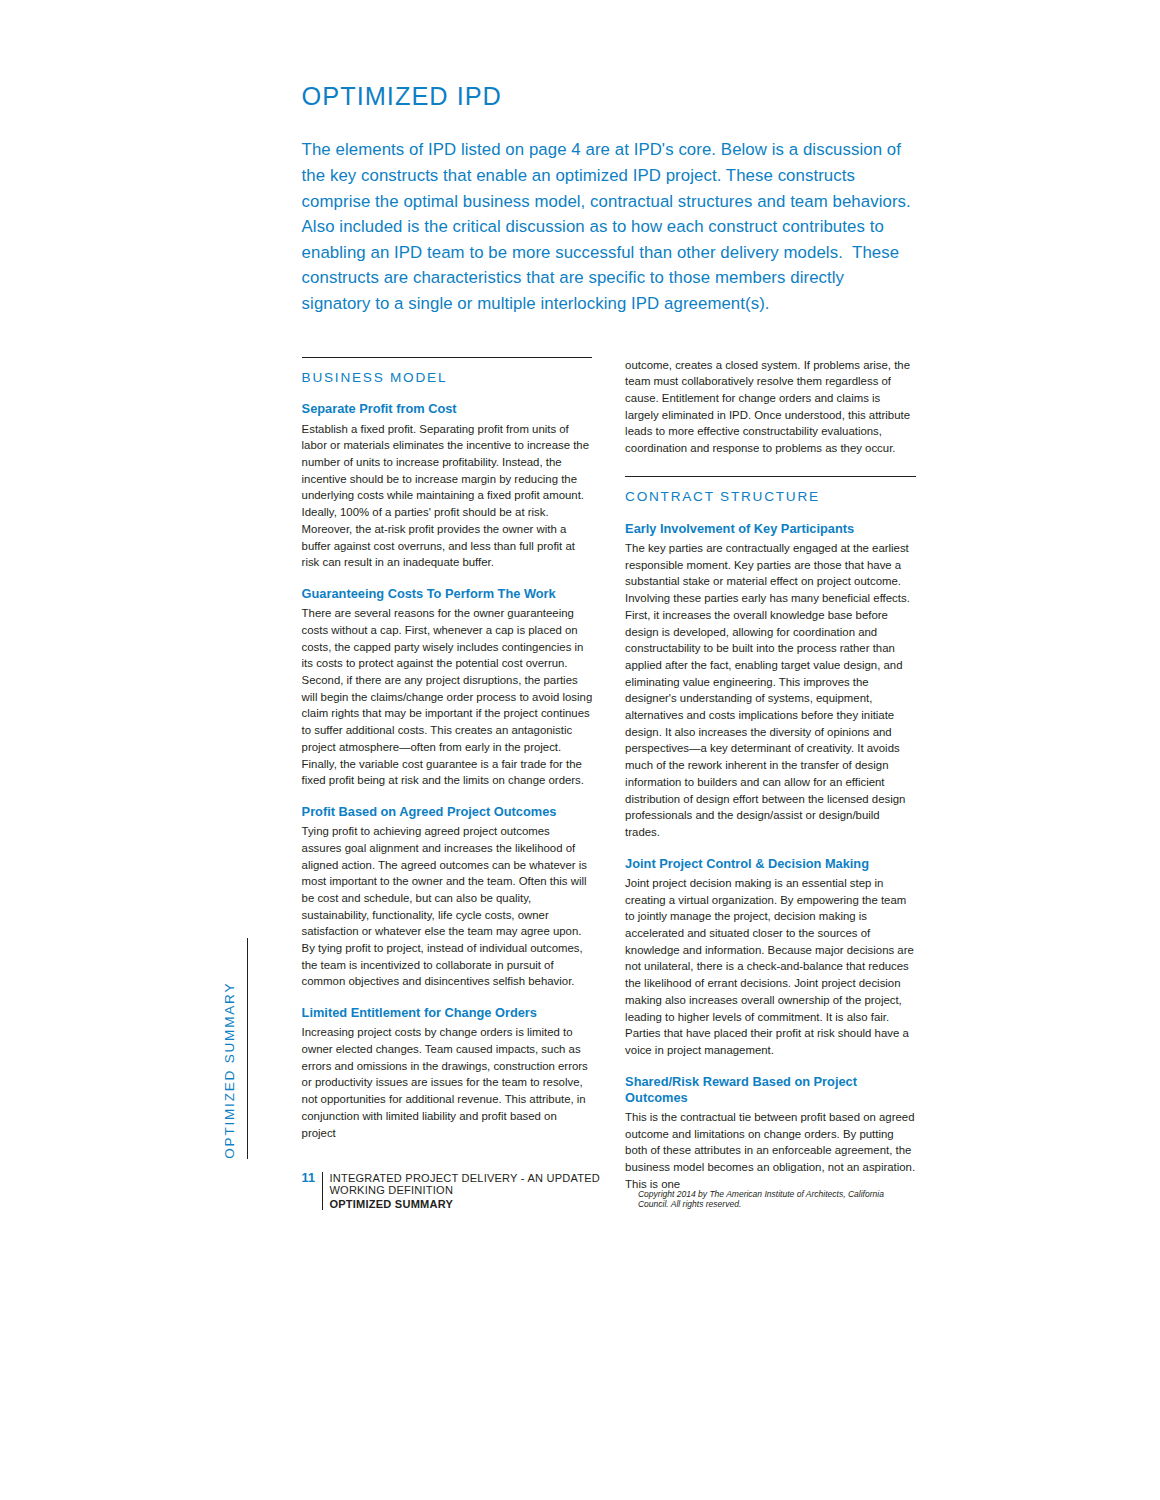OPTIMIZED IPD
The elements of IPD listed on page 4 are at IPD's core. Below is a discussion of the key constructs that enable an optimized IPD project. These constructs comprise the optimal business model, contractual structures and team behaviors. Also included is the critical discussion as to how each construct contributes to enabling an IPD team to be more successful than other delivery models. These constructs are characteristics that are specific to those members directly signatory to a single or multiple interlocking IPD agreement(s).
BUSINESS MODEL
Separate Profit from Cost
Establish a fixed profit. Separating profit from units of labor or materials eliminates the incentive to increase the number of units to increase profitability. Instead, the incentive should be to increase margin by reducing the underlying costs while maintaining a fixed profit amount. Ideally, 100% of a parties' profit should be at risk. Moreover, the at-risk profit provides the owner with a buffer against cost overruns, and less than full profit at risk can result in an inadequate buffer.
Guaranteeing Costs To Perform The Work
There are several reasons for the owner guaranteeing costs without a cap. First, whenever a cap is placed on costs, the capped party wisely includes contingencies in its costs to protect against the potential cost overrun. Second, if there are any project disruptions, the parties will begin the claims/change order process to avoid losing claim rights that may be important if the project continues to suffer additional costs. This creates an antagonistic project atmosphere—often from early in the project. Finally, the variable cost guarantee is a fair trade for the fixed profit being at risk and the limits on change orders.
Profit Based on Agreed Project Outcomes
Tying profit to achieving agreed project outcomes assures goal alignment and increases the likelihood of aligned action. The agreed outcomes can be whatever is most important to the owner and the team. Often this will be cost and schedule, but can also be quality, sustainability, functionality, life cycle costs, owner satisfaction or whatever else the team may agree upon. By tying profit to project, instead of individual outcomes, the team is incentivized to collaborate in pursuit of common objectives and disincentives selfish behavior.
Limited Entitlement for Change Orders
Increasing project costs by change orders is limited to owner elected changes. Team caused impacts, such as errors and omissions in the drawings, construction errors or productivity issues are issues for the team to resolve, not opportunities for additional revenue. This attribute, in conjunction with limited liability and profit based on project
outcome, creates a closed system. If problems arise, the team must collaboratively resolve them regardless of cause. Entitlement for change orders and claims is largely eliminated in IPD. Once understood, this attribute leads to more effective constructability evaluations, coordination and response to problems as they occur.
CONTRACT STRUCTURE
Early Involvement of Key Participants
The key parties are contractually engaged at the earliest responsible moment. Key parties are those that have a substantial stake or material effect on project outcome. Involving these parties early has many beneficial effects. First, it increases the overall knowledge base before design is developed, allowing for coordination and constructability to be built into the process rather than applied after the fact, enabling target value design, and eliminating value engineering. This improves the designer's understanding of systems, equipment, alternatives and costs implications before they initiate design. It also increases the diversity of opinions and perspectives—a key determinant of creativity. It avoids much of the rework inherent in the transfer of design information to builders and can allow for an efficient distribution of design effort between the licensed design professionals and the design/assist or design/build trades.
Joint Project Control & Decision Making
Joint project decision making is an essential step in creating a virtual organization. By empowering the team to jointly manage the project, decision making is accelerated and situated closer to the sources of knowledge and information. Because major decisions are not unilateral, there is a check-and-balance that reduces the likelihood of errant decisions. Joint project decision making also increases overall ownership of the project, leading to higher levels of commitment. It is also fair. Parties that have placed their profit at risk should have a voice in project management.
Shared/Risk Reward Based on Project Outcomes
This is the contractual tie between profit based on agreed outcome and limitations on change orders. By putting both of these attributes in an enforceable agreement, the business model becomes an obligation, not an aspiration. This is one
OPTIMIZED SUMMARY
11
INTEGRATED PROJECT DELIVERY - AN UPDATED WORKING DEFINITION
OPTIMIZED SUMMARY
Copyright 2014 by The American Institute of Architects, California Council. All rights reserved.